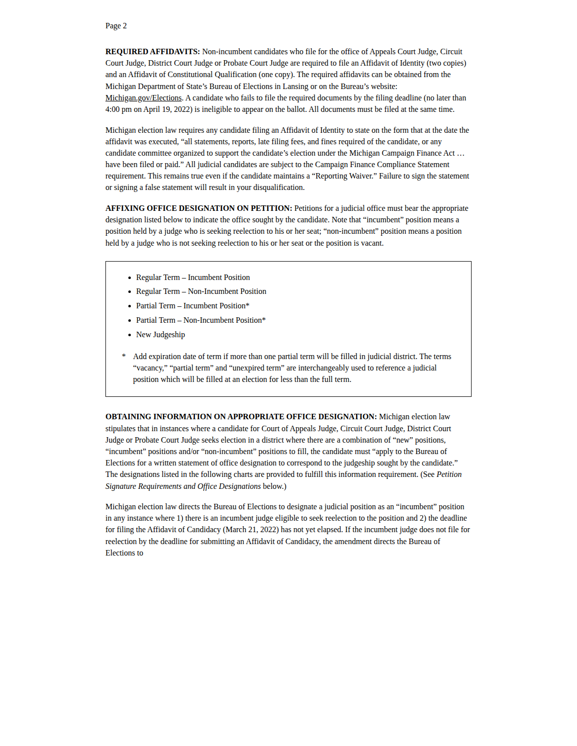Page 2
REQUIRED AFFIDAVITS: Non-incumbent candidates who file for the office of Appeals Court Judge, Circuit Court Judge, District Court Judge or Probate Court Judge are required to file an Affidavit of Identity (two copies) and an Affidavit of Constitutional Qualification (one copy). The required affidavits can be obtained from the Michigan Department of State’s Bureau of Elections in Lansing or on the Bureau’s website: Michigan.gov/Elections. A candidate who fails to file the required documents by the filing deadline (no later than 4:00 pm on April 19, 2022) is ineligible to appear on the ballot. All documents must be filed at the same time.
Michigan election law requires any candidate filing an Affidavit of Identity to state on the form that at the date the affidavit was executed, “all statements, reports, late filing fees, and fines required of the candidate, or any candidate committee organized to support the candidate’s election under the Michigan Campaign Finance Act … have been filed or paid.” All judicial candidates are subject to the Campaign Finance Compliance Statement requirement. This remains true even if the candidate maintains a “Reporting Waiver.” Failure to sign the statement or signing a false statement will result in your disqualification.
AFFIXING OFFICE DESIGNATION ON PETITION: Petitions for a judicial office must bear the appropriate designation listed below to indicate the office sought by the candidate. Note that “incumbent” position means a position held by a judge who is seeking reelection to his or her seat; “non-incumbent” position means a position held by a judge who is not seeking reelection to his or her seat or the position is vacant.
Regular Term – Incumbent Position
Regular Term – Non-Incumbent Position
Partial Term – Incumbent Position*
Partial Term – Non-Incumbent Position*
New Judgeship
* Add expiration date of term if more than one partial term will be filled in judicial district. The terms “vacancy,” “partial term” and “unexpired term” are interchangeably used to reference a judicial position which will be filled at an election for less than the full term.
OBTAINING INFORMATION ON APPROPRIATE OFFICE DESIGNATION: Michigan election law stipulates that in instances where a candidate for Court of Appeals Judge, Circuit Court Judge, District Court Judge or Probate Court Judge seeks election in a district where there are a combination of “new” positions, “incumbent” positions and/or “non-incumbent” positions to fill, the candidate must “apply to the Bureau of Elections for a written statement of office designation to correspond to the judgeship sought by the candidate.” The designations listed in the following charts are provided to fulfill this information requirement. (See Petition Signature Requirements and Office Designations below.)
Michigan election law directs the Bureau of Elections to designate a judicial position as an “incumbent” position in any instance where 1) there is an incumbent judge eligible to seek reelection to the position and 2) the deadline for filing the Affidavit of Candidacy (March 21, 2022) has not yet elapsed. If the incumbent judge does not file for reelection by the deadline for submitting an Affidavit of Candidacy, the amendment directs the Bureau of Elections to